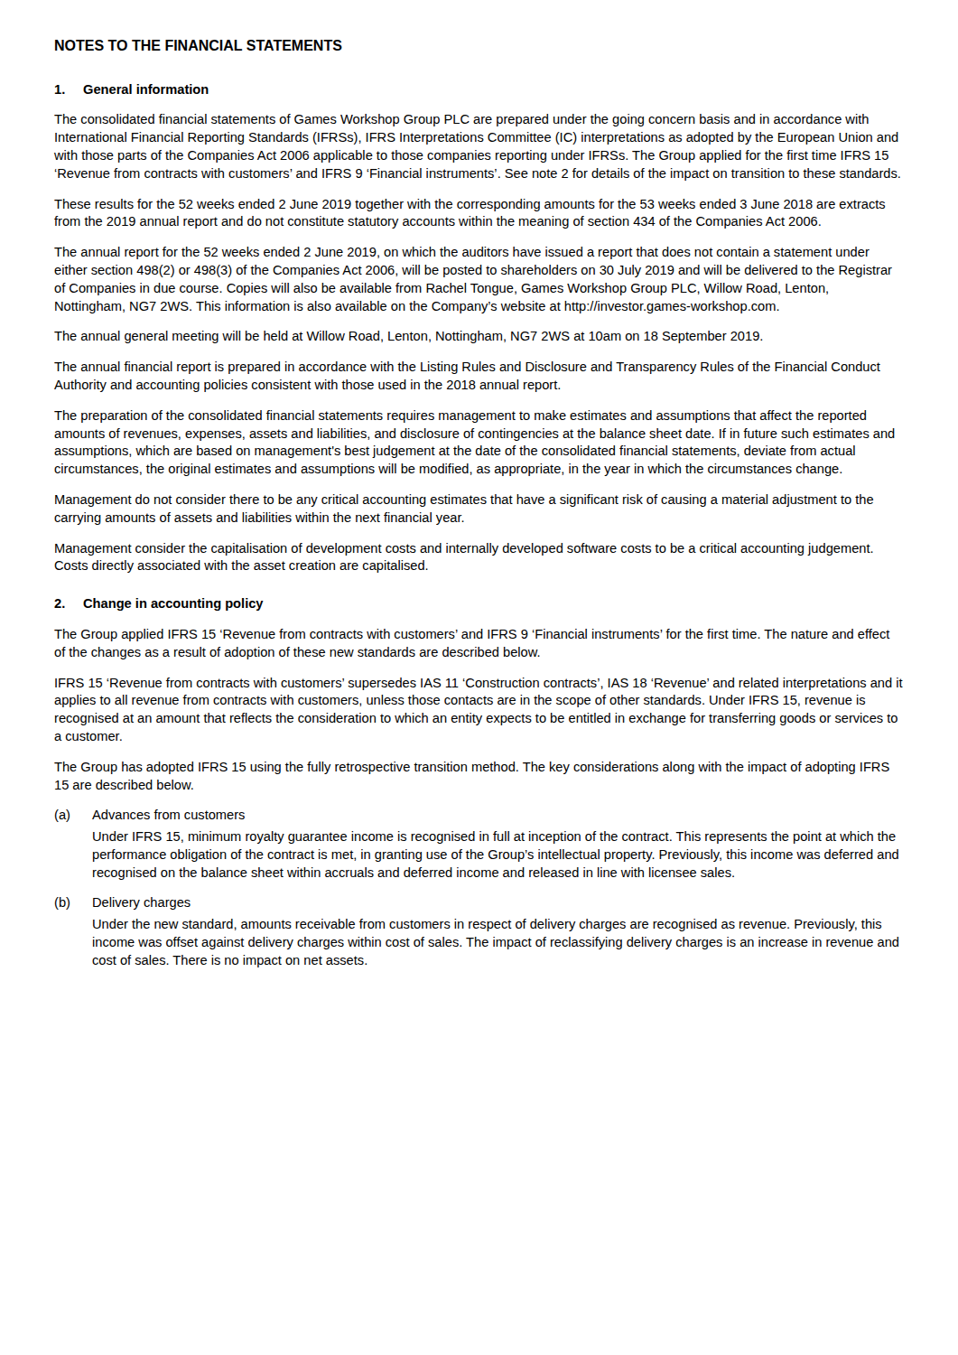NOTES TO THE FINANCIAL STATEMENTS
1. General information
The consolidated financial statements of Games Workshop Group PLC are prepared under the going concern basis and in accordance with International Financial Reporting Standards (IFRSs), IFRS Interpretations Committee (IC) interpretations as adopted by the European Union and with those parts of the Companies Act 2006 applicable to those companies reporting under IFRSs. The Group applied for the first time IFRS 15 ‘Revenue from contracts with customers’ and IFRS 9 ‘Financial instruments’. See note 2 for details of the impact on transition to these standards.
These results for the 52 weeks ended 2 June 2019 together with the corresponding amounts for the 53 weeks ended 3 June 2018 are extracts from the 2019 annual report and do not constitute statutory accounts within the meaning of section 434 of the Companies Act 2006.
The annual report for the 52 weeks ended 2 June 2019, on which the auditors have issued a report that does not contain a statement under either section 498(2) or 498(3) of the Companies Act 2006, will be posted to shareholders on 30 July 2019 and will be delivered to the Registrar of Companies in due course. Copies will also be available from Rachel Tongue, Games Workshop Group PLC, Willow Road, Lenton, Nottingham, NG7 2WS. This information is also available on the Company’s website at http://investor.games-workshop.com.
The annual general meeting will be held at Willow Road, Lenton, Nottingham, NG7 2WS at 10am on 18 September 2019.
The annual financial report is prepared in accordance with the Listing Rules and Disclosure and Transparency Rules of the Financial Conduct Authority and accounting policies consistent with those used in the 2018 annual report.
The preparation of the consolidated financial statements requires management to make estimates and assumptions that affect the reported amounts of revenues, expenses, assets and liabilities, and disclosure of contingencies at the balance sheet date. If in future such estimates and assumptions, which are based on management's best judgement at the date of the consolidated financial statements, deviate from actual circumstances, the original estimates and assumptions will be modified, as appropriate, in the year in which the circumstances change.
Management do not consider there to be any critical accounting estimates that have a significant risk of causing a material adjustment to the carrying amounts of assets and liabilities within the next financial year.
Management consider the capitalisation of development costs and internally developed software costs to be a critical accounting judgement. Costs directly associated with the asset creation are capitalised.
2. Change in accounting policy
The Group applied IFRS 15 ‘Revenue from contracts with customers’ and IFRS 9 ‘Financial instruments’ for the first time. The nature and effect of the changes as a result of adoption of these new standards are described below.
IFRS 15 ‘Revenue from contracts with customers’ supersedes IAS 11 ‘Construction contracts’, IAS 18 ‘Revenue’ and related interpretations and it applies to all revenue from contracts with customers, unless those contacts are in the scope of other standards. Under IFRS 15, revenue is recognised at an amount that reflects the consideration to which an entity expects to be entitled in exchange for transferring goods or services to a customer.
The Group has adopted IFRS 15 using the fully retrospective transition method. The key considerations along with the impact of adopting IFRS 15 are described below.
(a) Advances from customers
Under IFRS 15, minimum royalty guarantee income is recognised in full at inception of the contract. This represents the point at which the performance obligation of the contract is met, in granting use of the Group’s intellectual property. Previously, this income was deferred and recognised on the balance sheet within accruals and deferred income and released in line with licensee sales.
(b) Delivery charges
Under the new standard, amounts receivable from customers in respect of delivery charges are recognised as revenue. Previously, this income was offset against delivery charges within cost of sales. The impact of reclassifying delivery charges is an increase in revenue and cost of sales. There is no impact on net assets.